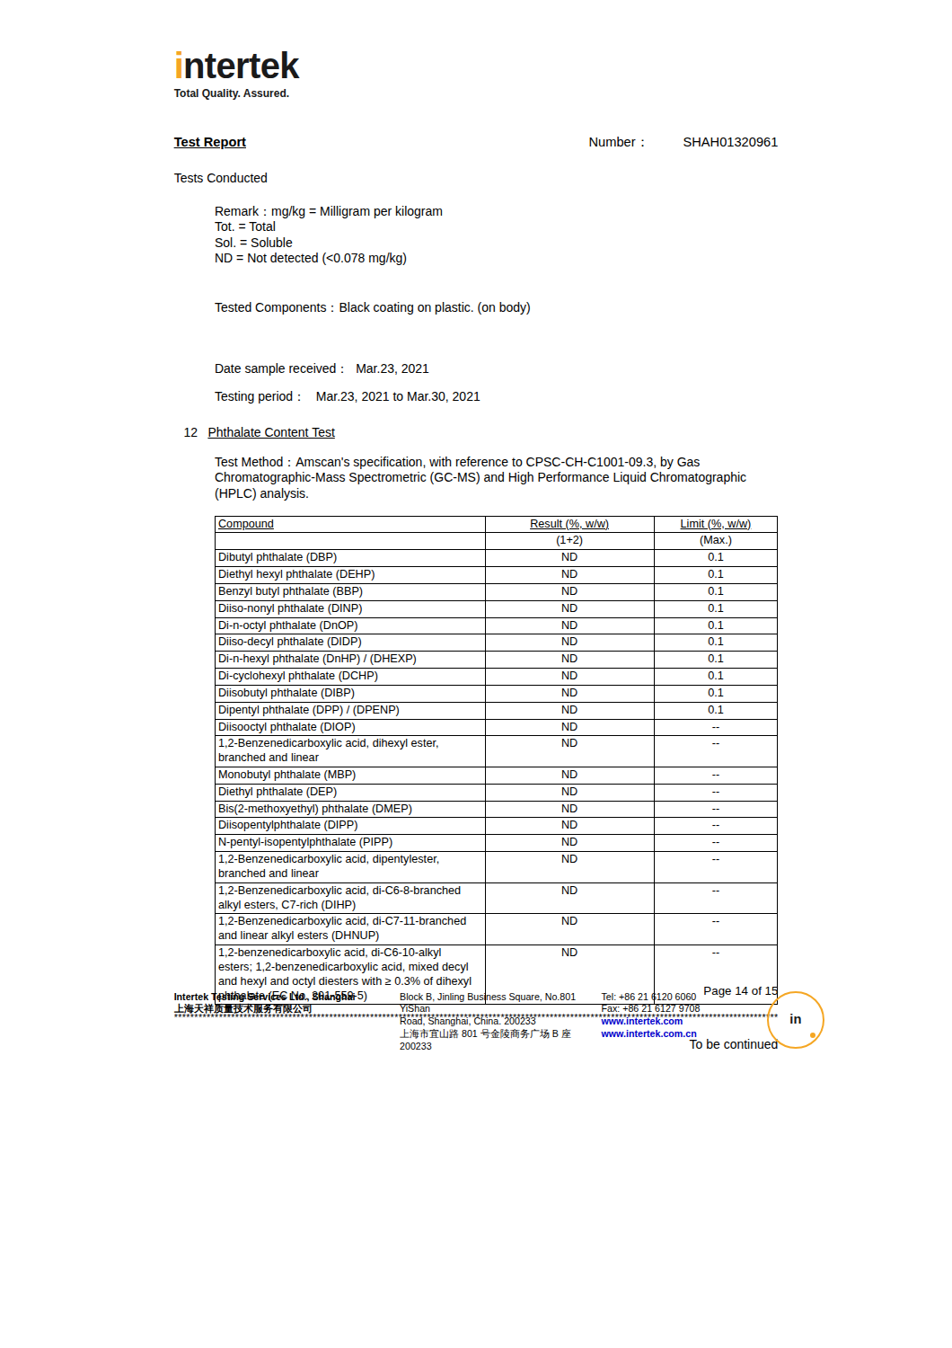intertek
Total Quality. Assured.
Test Report
Number： SHAH01320961
Tests Conducted
Remark：mg/kg = Milligram per kilogram
Tot. = Total
Sol. = Soluble
ND = Not detected (<0.078 mg/kg)
Tested Components：Black coating on plastic. (on body)
Date sample received： Mar.23, 2021
Testing period： Mar.23, 2021 to Mar.30, 2021
12
Phthalate Content Test
Test Method：Amscan's specification, with reference to CPSC-CH-C1001-09.3, by Gas Chromatographic-Mass Spectrometric (GC-MS) and High Performance Liquid Chromatographic (HPLC) analysis.
| Compound | Result (%, w/w) | Limit (%, w/w) |
| --- | --- | --- |
| | (1+2) | (Max.) |
| Dibutyl phthalate (DBP) | ND | 0.1 |
| Diethyl hexyl phthalate (DEHP) | ND | 0.1 |
| Benzyl butyl phthalate (BBP) | ND | 0.1 |
| Diiso-nonyl phthalate (DINP) | ND | 0.1 |
| Di-n-octyl phthalate (DnOP) | ND | 0.1 |
| Diiso-decyl phthalate (DIDP) | ND | 0.1 |
| Di-n-hexyl phthalate (DnHP) / (DHEXP) | ND | 0.1 |
| Di-cyclohexyl phthalate (DCHP) | ND | 0.1 |
| Diisobutyl phthalate (DIBP) | ND | 0.1 |
| Dipentyl phthalate (DPP) / (DPENP) | ND | 0.1 |
| Diisooctyl phthalate (DIOP) | ND | -- |
| 1,2-Benzenedicarboxylic acid, dihexyl ester, branched and linear | ND | -- |
| Monobutyl phthalate (MBP) | ND | -- |
| Diethyl phthalate (DEP) | ND | -- |
| Bis(2-methoxyethyl) phthalate (DMEP) | ND | -- |
| Diisopentylphthalate (DIPP) | ND | -- |
| N-pentyl-isopentylphthalate (PIPP) | ND | -- |
| 1,2-Benzenedicarboxylic acid, dipentylester, branched and linear | ND | -- |
| 1,2-Benzenedicarboxylic acid, di-C6-8-branched alkyl esters, C7-rich (DIHP) | ND | -- |
| 1,2-Benzenedicarboxylic acid, di-C7-11-branched and linear alkyl esters (DHNUP) | ND | -- |
| 1,2-benzenedicarboxylic acid, di-C6-10-alkyl esters; 1,2-benzenedicarboxylic acid, mixed decyl and hexyl and octyl diesters with ≥ 0.3% of dihexyl phthalate (EC No. 201-559-5) | ND | -- |
*********************************************************************************************************************************************************
To be continued
Page 14 of 15
Intertek Testing Services Ltd., Shanghai
上海天祥质量技术服务有限公司
Block B, Jinling Business Square, No.801 YiShan
Road, Shanghai, China. 200233
上海市宜山路 801 号金陵商务广场 B 座 200233
Tel: +86 21 6120 6060
Fax: +86 21 6127 9708
www.intertek.com
www.intertek.com.cn